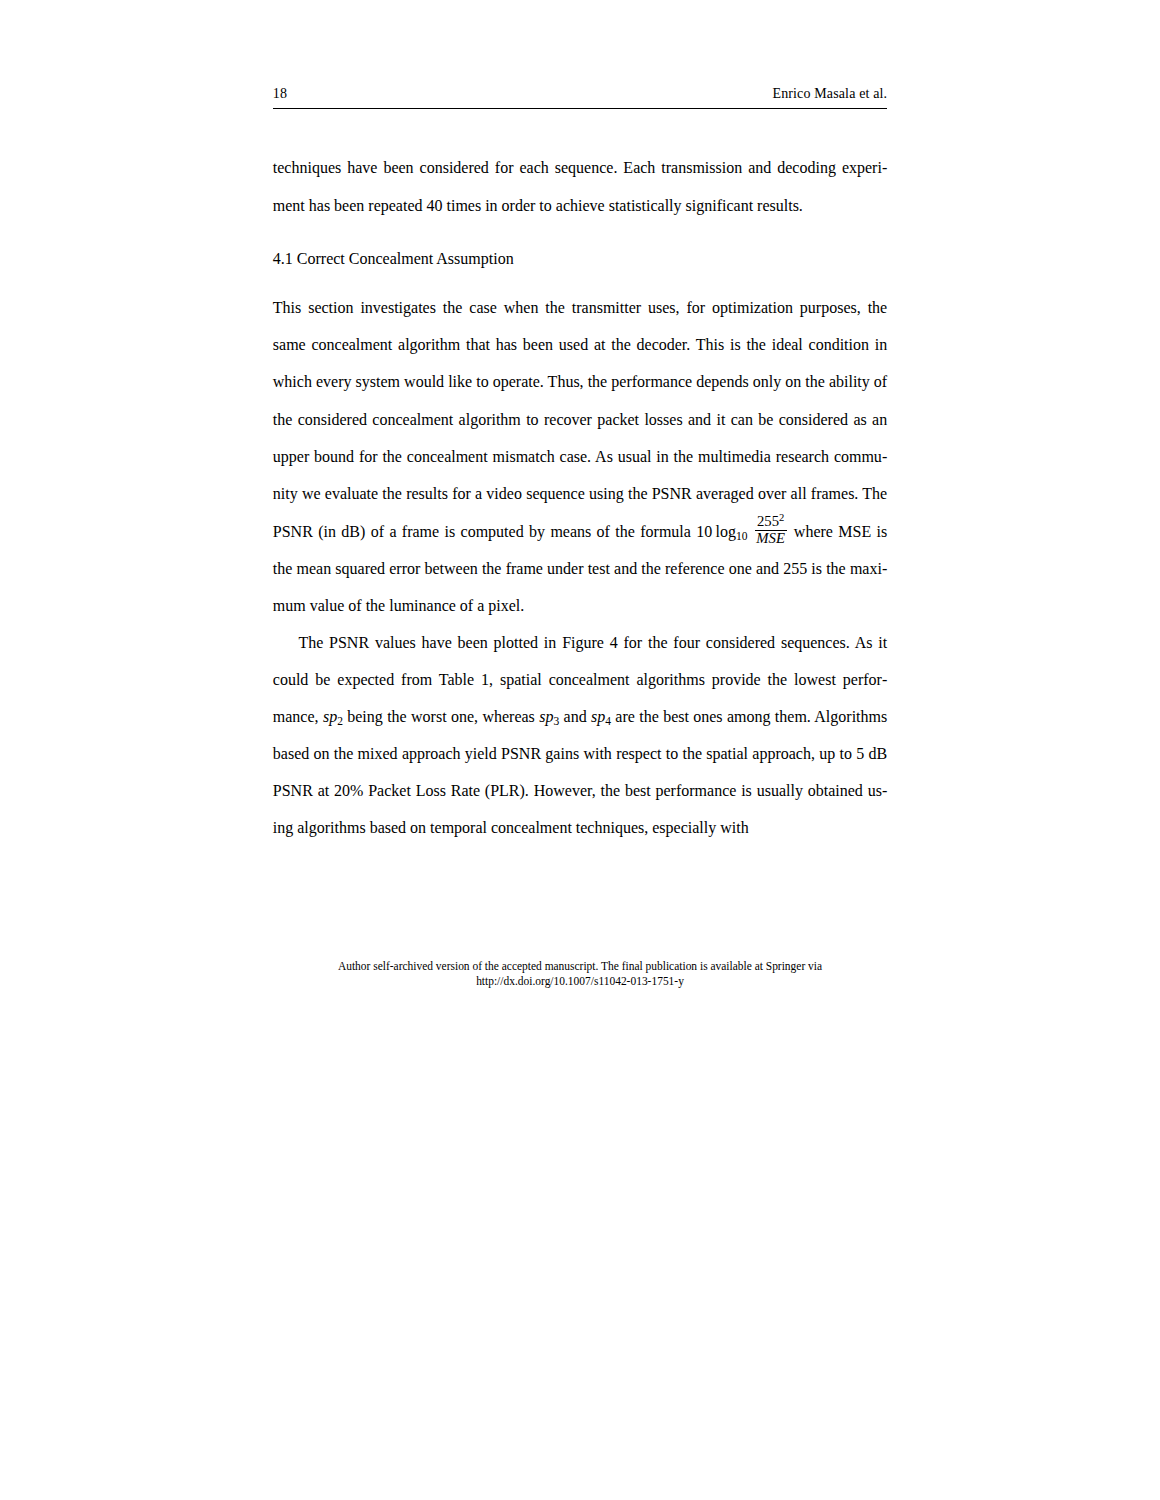18 Enrico Masala et al.
techniques have been considered for each sequence. Each transmission and decoding experiment has been repeated 40 times in order to achieve statistically significant results.
4.1 Correct Concealment Assumption
This section investigates the case when the transmitter uses, for optimization purposes, the same concealment algorithm that has been used at the decoder. This is the ideal condition in which every system would like to operate. Thus, the performance depends only on the ability of the considered concealment algorithm to recover packet losses and it can be considered as an upper bound for the concealment mismatch case. As usual in the multimedia research community we evaluate the results for a video sequence using the PSNR averaged over all frames. The PSNR (in dB) of a frame is computed by means of the formula 10 log10 2552 MSE where MSE is the mean squared error between the frame under test and the reference one and 255 is the maximum value of the luminance of a pixel.
The PSNR values have been plotted in Figure 4 for the four considered sequences. As it could be expected from Table 1, spatial concealment algorithms provide the lowest performance, sp 2 being the worst one, whereas sp 3 and sp 4 are the best ones among them. Algorithms based on the mixed approach yield PSNR gains with respect to the spatial approach, up to 5 dB PSNR at 20% Packet Loss Rate (PLR). However, the best performance is usually obtained using algorithms based on temporal concealment techniques, especially with
Author self-archived version of the accepted manuscript. The final publication is available at Springer via http://dx.doi.org/10.1007/s11042-013-1751-y